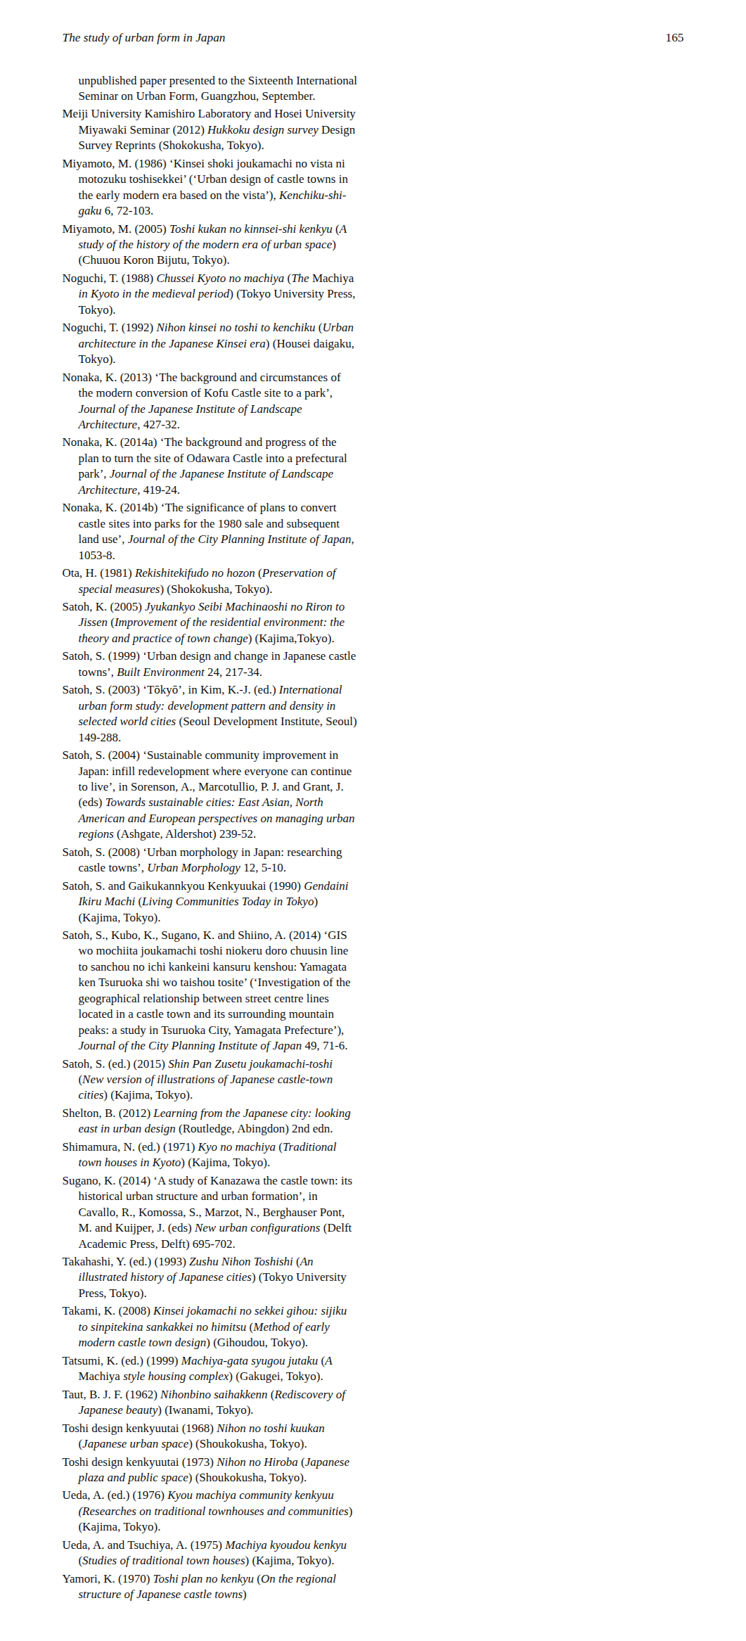The study of urban form in Japan 165
unpublished paper presented to the Sixteenth International Seminar on Urban Form, Guangzhou, September.
Meiji University Kamishiro Laboratory and Hosei University Miyawaki Seminar (2012) Hukkoku design survey Design Survey Reprints (Shokokusha, Tokyo).
Miyamoto, M. (1986) ‘Kinsei shoki joukamachi no vista ni motozuku toshisekkei’ (‘Urban design of castle towns in the early modern era based on the vista’), Kenchiku-shi-gaku 6, 72-103.
Miyamoto, M. (2005) Toshi kukan no kinnsei-shi kenkyu (A study of the history of the modern era of urban space) (Chuuou Koron Bijutu, Tokyo).
Noguchi, T. (1988) Chussei Kyoto no machiya (The Machiya in Kyoto in the medieval period) (Tokyo University Press, Tokyo).
Noguchi, T. (1992) Nihon kinsei no toshi to kenchiku (Urban architecture in the Japanese Kinsei era) (Housei daigaku, Tokyo).
Nonaka, K. (2013) ‘The background and circumstances of the modern conversion of Kofu Castle site to a park’, Journal of the Japanese Institute of Landscape Architecture, 427-32.
Nonaka, K. (2014a) ‘The background and progress of the plan to turn the site of Odawara Castle into a prefectural park’, Journal of the Japanese Institute of Landscape Architecture, 419-24.
Nonaka, K. (2014b) ‘The significance of plans to convert castle sites into parks for the 1980 sale and subsequent land use’, Journal of the City Planning Institute of Japan, 1053-8.
Ota, H. (1981) Rekishitekifudo no hozon (Preservation of special measures) (Shokokusha, Tokyo).
Satoh, K. (2005) Jyukankyo Seibi Machinaoshi no Riron to Jissen (Improvement of the residential environment: the theory and practice of town change) (Kajima,Tokyo).
Satoh, S. (1999) ‘Urban design and change in Japanese castle towns’, Built Environment 24, 217-34.
Satoh, S. (2003) ‘Tōkyō’, in Kim, K.-J. (ed.) International urban form study: development pattern and density in selected world cities (Seoul Development Institute, Seoul) 149-288.
Satoh, S. (2004) ‘Sustainable community improvement in Japan: infill redevelopment where everyone can continue to live’, in Sorenson, A., Marcotullio, P. J. and Grant, J. (eds) Towards sustainable cities: East Asian, North American and European perspectives on managing urban regions (Ashgate, Aldershot) 239-52.
Satoh, S. (2008) ‘Urban morphology in Japan: researching castle towns’, Urban Morphology 12, 5-10.
Satoh, S. and Gaikukannkyou Kenkyuukai (1990) Gendaini Ikiru Machi (Living Communities Today in Tokyo) (Kajima, Tokyo).
Satoh, S., Kubo, K., Sugano, K. and Shiino, A. (2014) ‘GIS wo mochiita joukamachi toshi niokeru doro chuusin line to sanchou no ichi kankeini kansuru kenshou: Yamagata ken Tsuruoka shi wo taishou tosite’ (‘Investigation of the geographical relationship between street centre lines located in a castle town and its surrounding mountain peaks: a study in Tsuruoka City, Yamagata Prefecture’), Journal of the City Planning Institute of Japan 49, 71-6.
Satoh, S. (ed.) (2015) Shin Pan Zusetu joukamachi-toshi (New version of illustrations of Japanese castle-town cities) (Kajima, Tokyo).
Shelton, B. (2012) Learning from the Japanese city: looking east in urban design (Routledge, Abingdon) 2nd edn.
Shimamura, N. (ed.) (1971) Kyo no machiya (Traditional town houses in Kyoto) (Kajima, Tokyo).
Sugano, K. (2014) ‘A study of Kanazawa the castle town: its historical urban structure and urban formation’, in Cavallo, R., Komossa, S., Marzot, N., Berghauser Pont, M. and Kuijper, J. (eds) New urban configurations (Delft Academic Press, Delft) 695-702.
Takahashi, Y. (ed.) (1993) Zushu Nihon Toshishi (An illustrated history of Japanese cities) (Tokyo University Press, Tokyo).
Takami, K. (2008) Kinsei jokamachi no sekkei gihou: sijiku to sinpitekina sankakkei no himitsu (Method of early modern castle town design) (Gihoudou, Tokyo).
Tatsumi, K. (ed.) (1999) Machiya-gata syugou jutaku (A Machiya style housing complex) (Gakugei, Tokyo).
Taut, B. J. F. (1962) Nihonbino saihakkenn (Rediscovery of Japanese beauty) (Iwanami, Tokyo).
Toshi design kenkyuutai (1968) Nihon no toshi kuukan (Japanese urban space) (Shoukokusha, Tokyo).
Toshi design kenkyuutai (1973) Nihon no Hiroba (Japanese plaza and public space) (Shoukokusha, Tokyo).
Ueda, A. (ed.) (1976) Kyou machiya community kenkyuu (Researches on traditional townhouses and communities) (Kajima, Tokyo).
Ueda, A. and Tsuchiya, A. (1975) Machiya kyoudou kenkyu (Studies of traditional town houses) (Kajima, Tokyo).
Yamori, K. (1970) Toshi plan no kenkyu (On the regional structure of Japanese castle towns)